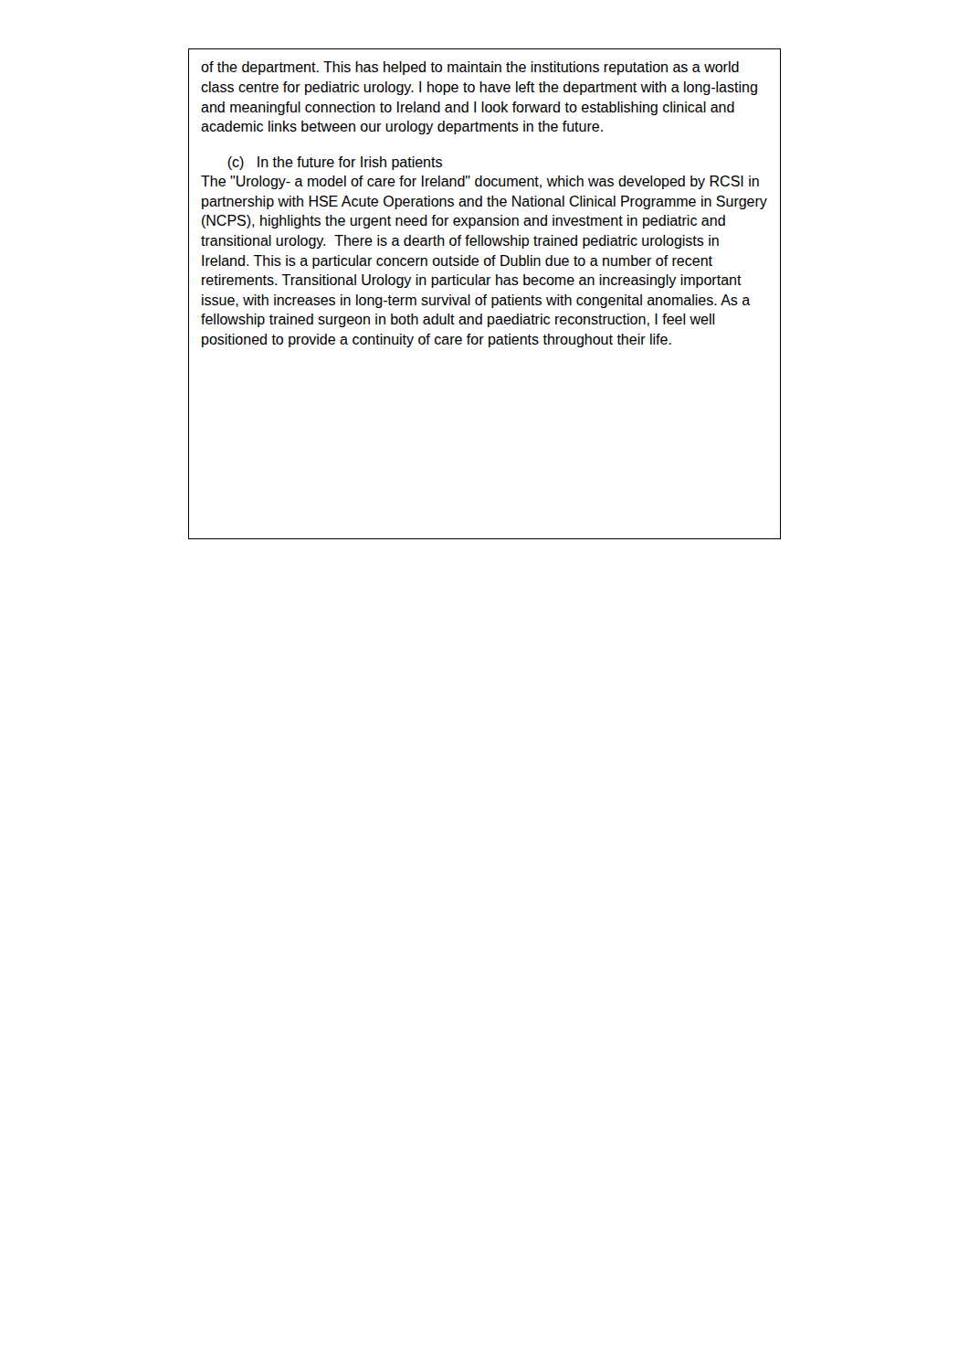of the department. This has helped to maintain the institutions reputation as a world class centre for pediatric urology. I hope to have left the department with a long-lasting and meaningful connection to Ireland and I look forward to establishing clinical and academic links between our urology departments in the future.
(c) In the future for Irish patients
The "Urology- a model of care for Ireland" document, which was developed by RCSI in partnership with HSE Acute Operations and the National Clinical Programme in Surgery (NCPS), highlights the urgent need for expansion and investment in pediatric and transitional urology. There is a dearth of fellowship trained pediatric urologists in Ireland. This is a particular concern outside of Dublin due to a number of recent retirements. Transitional Urology in particular has become an increasingly important issue, with increases in long-term survival of patients with congenital anomalies. As a fellowship trained surgeon in both adult and paediatric reconstruction, I feel well positioned to provide a continuity of care for patients throughout their life.